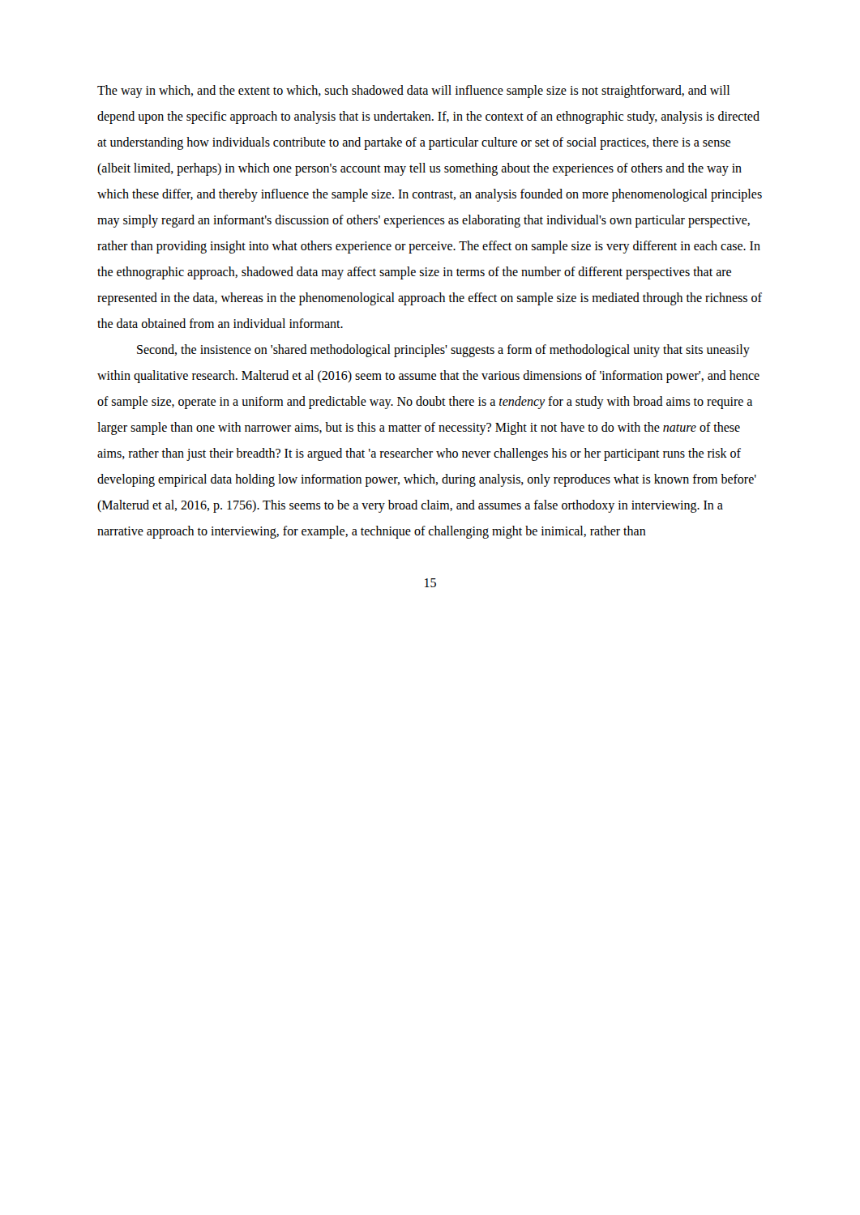The way in which, and the extent to which, such shadowed data will influence sample size is not straightforward, and will depend upon the specific approach to analysis that is undertaken. If, in the context of an ethnographic study, analysis is directed at understanding how individuals contribute to and partake of a particular culture or set of social practices, there is a sense (albeit limited, perhaps) in which one person's account may tell us something about the experiences of others and the way in which these differ, and thereby influence the sample size. In contrast, an analysis founded on more phenomenological principles may simply regard an informant's discussion of others' experiences as elaborating that individual's own particular perspective, rather than providing insight into what others experience or perceive. The effect on sample size is very different in each case. In the ethnographic approach, shadowed data may affect sample size in terms of the number of different perspectives that are represented in the data, whereas in the phenomenological approach the effect on sample size is mediated through the richness of the data obtained from an individual informant.
Second, the insistence on 'shared methodological principles' suggests a form of methodological unity that sits uneasily within qualitative research. Malterud et al (2016) seem to assume that the various dimensions of 'information power', and hence of sample size, operate in a uniform and predictable way. No doubt there is a tendency for a study with broad aims to require a larger sample than one with narrower aims, but is this a matter of necessity? Might it not have to do with the nature of these aims, rather than just their breadth? It is argued that 'a researcher who never challenges his or her participant runs the risk of developing empirical data holding low information power, which, during analysis, only reproduces what is known from before' (Malterud et al, 2016, p. 1756). This seems to be a very broad claim, and assumes a false orthodoxy in interviewing. In a narrative approach to interviewing, for example, a technique of challenging might be inimical, rather than
15